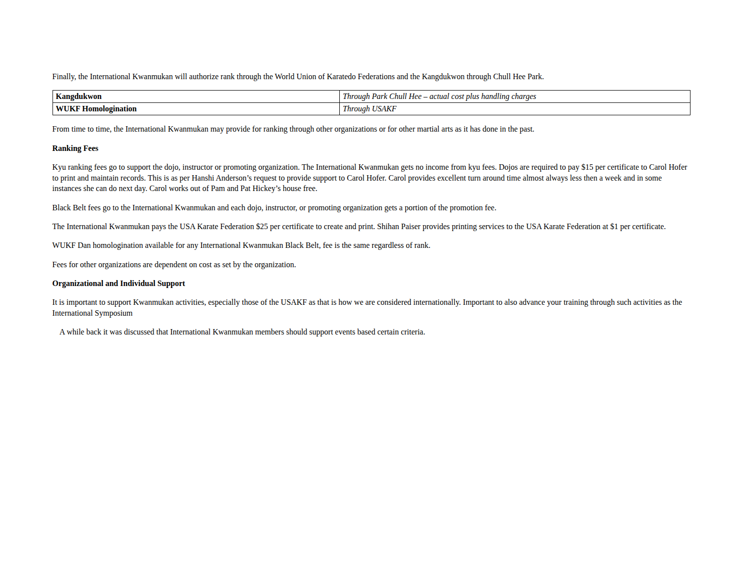Finally, the International Kwanmukan will authorize rank through the World Union of Karatedo Federations and the Kangdukwon through Chull Hee Park.
| Kangdukwon | Through Park Chull Hee – actual cost plus handling charges |
| WUKF Homologination | Through USAKF |
From time to time, the International Kwanmukan may provide for ranking through other organizations or for other martial arts as it has done in the past.
Ranking Fees
Kyu ranking fees go to support the dojo, instructor or promoting organization. The International Kwanmukan gets no income from kyu fees. Dojos are required to pay $15 per certificate to Carol Hofer to print and maintain records. This is as per Hanshi Anderson’s request to provide support to Carol Hofer. Carol provides excellent turn around time almost always less then a week and in some instances she can do next day. Carol works out of Pam and Pat Hickey’s house free.
Black Belt fees go to the International Kwanmukan and each dojo, instructor, or promoting organization gets a portion of the promotion fee.
The International Kwanmukan pays the USA Karate Federation $25 per certificate to create and print. Shihan Paiser provides printing services to the USA Karate Federation at $1 per certificate.
WUKF Dan homologination available for any International Kwanmukan Black Belt, fee is the same regardless of rank.
Fees for other organizations are dependent on cost as set by the organization.
Organizational and Individual Support
It is important to support Kwanmukan activities, especially those of the USAKF as that is how we are considered internationally. Important to also advance your training through such activities as the International Symposium
A while back it was discussed that International Kwanmukan members should support events based certain criteria.